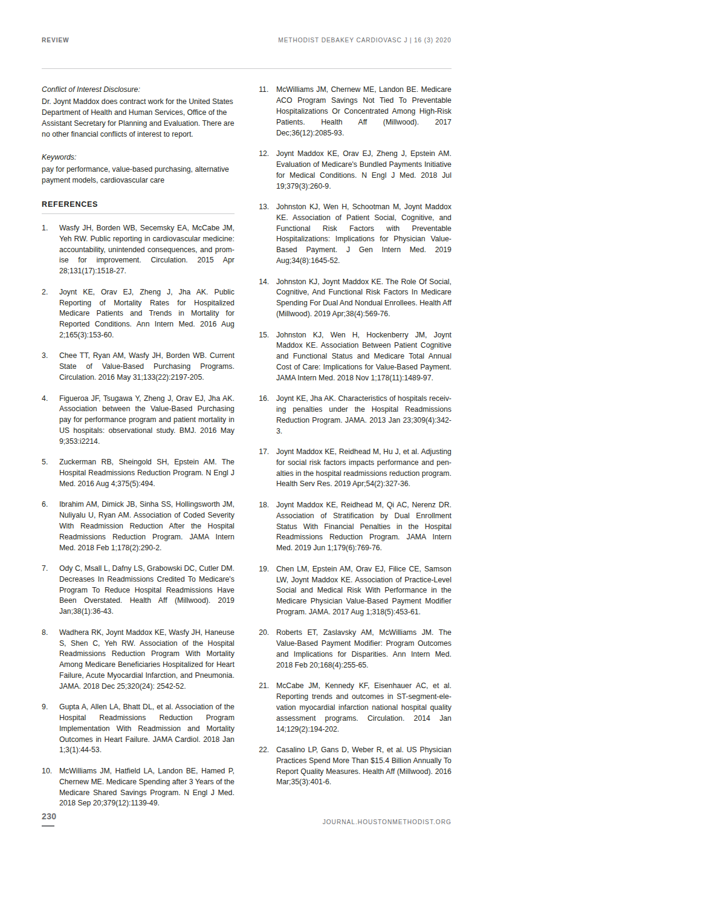Review
Methodist DeBakey Cardiovasc J|16 (3) 2020
Conflict of Interest Disclosure:
Dr. Joynt Maddox does contract work for the United States Department of Health and Human Services, Office of the Assistant Secretary for Planning and Evaluation. There are no other financial conflicts of interest to report.
Keywords:
pay for performance, value-based purchasing, alternative payment models, cardiovascular care
References
Wasfy JH, Borden WB, Secemsky EA, McCabe JM, Yeh RW. Public reporting in cardiovascular medicine: accountability, unintended consequences, and promise for improvement. Circulation. 2015 Apr 28;131(17):1518-27.
Joynt KE, Orav EJ, Zheng J, Jha AK. Public Reporting of Mortality Rates for Hospitalized Medicare Patients and Trends in Mortality for Reported Conditions. Ann Intern Med. 2016 Aug 2;165(3):153-60.
Chee TT, Ryan AM, Wasfy JH, Borden WB. Current State of Value-Based Purchasing Programs. Circulation. 2016 May 31;133(22):2197-205.
Figueroa JF, Tsugawa Y, Zheng J, Orav EJ, Jha AK. Association between the Value-Based Purchasing pay for performance program and patient mortality in US hospitals: observational study. BMJ. 2016 May 9;353:i2214.
Zuckerman RB, Sheingold SH, Epstein AM. The Hospital Readmissions Reduction Program. N Engl J Med. 2016 Aug 4;375(5):494.
Ibrahim AM, Dimick JB, Sinha SS, Hollingsworth JM, Nuliyalu U, Ryan AM. Association of Coded Severity With Readmission Reduction After the Hospital Readmissions Reduction Program. JAMA Intern Med. 2018 Feb 1;178(2):290-2.
Ody C, Msall L, Dafny LS, Grabowski DC, Cutler DM. Decreases In Readmissions Credited To Medicare's Program To Reduce Hospital Readmissions Have Been Overstated. Health Aff (Millwood). 2019 Jan;38(1):36-43.
Wadhera RK, Joynt Maddox KE, Wasfy JH, Haneuse S, Shen C, Yeh RW. Association of the Hospital Readmissions Reduction Program With Mortality Among Medicare Beneficiaries Hospitalized for Heart Failure, Acute Myocardial Infarction, and Pneumonia. JAMA. 2018 Dec 25;320(24): 2542-52.
Gupta A, Allen LA, Bhatt DL, et al. Association of the Hospital Readmissions Reduction Program Implementation With Readmission and Mortality Outcomes in Heart Failure. JAMA Cardiol. 2018 Jan 1;3(1):44-53.
McWilliams JM, Hatfield LA, Landon BE, Hamed P, Chernew ME. Medicare Spending after 3 Years of the Medicare Shared Savings Program. N Engl J Med. 2018 Sep 20;379(12):1139-49.
McWilliams JM, Chernew ME, Landon BE. Medicare ACO Program Savings Not Tied To Preventable Hospitalizations Or Concentrated Among High-Risk Patients. Health Aff (Millwood). 2017 Dec;36(12):2085-93.
Joynt Maddox KE, Orav EJ, Zheng J, Epstein AM. Evaluation of Medicare's Bundled Payments Initiative for Medical Conditions. N Engl J Med. 2018 Jul 19;379(3):260-9.
Johnston KJ, Wen H, Schootman M, Joynt Maddox KE. Association of Patient Social, Cognitive, and Functional Risk Factors with Preventable Hospitalizations: Implications for Physician Value-Based Payment. J Gen Intern Med. 2019 Aug;34(8):1645-52.
Johnston KJ, Joynt Maddox KE. The Role Of Social, Cognitive, And Functional Risk Factors In Medicare Spending For Dual And Nondual Enrollees. Health Aff (Millwood). 2019 Apr;38(4):569-76.
Johnston KJ, Wen H, Hockenberry JM, Joynt Maddox KE. Association Between Patient Cognitive and Functional Status and Medicare Total Annual Cost of Care: Implications for Value-Based Payment. JAMA Intern Med. 2018 Nov 1;178(11):1489-97.
Joynt KE, Jha AK. Characteristics of hospitals receiving penalties under the Hospital Readmissions Reduction Program. JAMA. 2013 Jan 23;309(4):342-3.
Joynt Maddox KE, Reidhead M, Hu J, et al. Adjusting for social risk factors impacts performance and penalties in the hospital readmissions reduction program. Health Serv Res. 2019 Apr;54(2):327-36.
Joynt Maddox KE, Reidhead M, Qi AC, Nerenz DR. Association of Stratification by Dual Enrollment Status With Financial Penalties in the Hospital Readmissions Reduction Program. JAMA Intern Med. 2019 Jun 1;179(6):769-76.
Chen LM, Epstein AM, Orav EJ, Filice CE, Samson LW, Joynt Maddox KE. Association of Practice-Level Social and Medical Risk With Performance in the Medicare Physician Value-Based Payment Modifier Program. JAMA. 2017 Aug 1;318(5):453-61.
Roberts ET, Zaslavsky AM, McWilliams JM. The Value-Based Payment Modifier: Program Outcomes and Implications for Disparities. Ann Intern Med. 2018 Feb 20;168(4):255-65.
McCabe JM, Kennedy KF, Eisenhauer AC, et al. Reporting trends and outcomes in ST-segment-elevation myocardial infarction national hospital quality assessment programs. Circulation. 2014 Jan 14;129(2):194-202.
Casalino LP, Gans D, Weber R, et al. US Physician Practices Spend More Than $15.4 Billion Annually To Report Quality Measures. Health Aff (Millwood). 2016 Mar;35(3):401-6.
230
journal.houstonmethodist.org